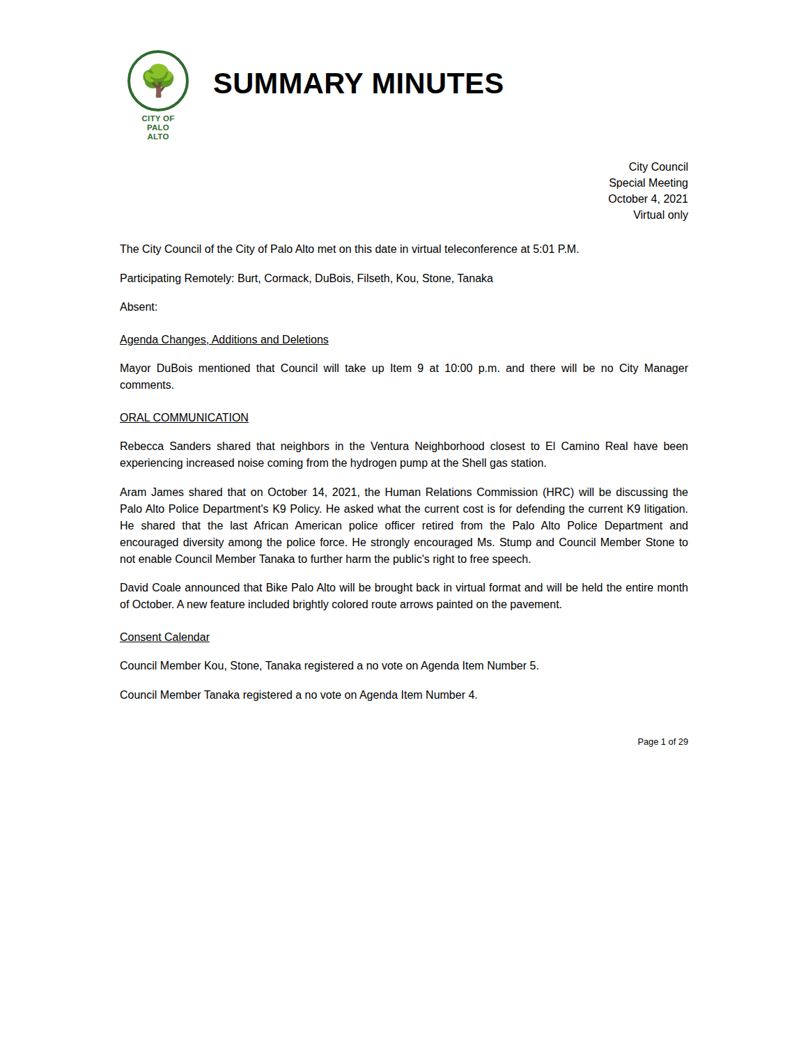🌳
CITY OF
PALO
ALTO
SUMMARY MINUTES
City Council
Special Meeting
October 4, 2021
Virtual only
The City Council of the City of Palo Alto met on this date in virtual teleconference at 5:01 P.M.
Participating Remotely: Burt, Cormack, DuBois, Filseth, Kou, Stone, Tanaka
Absent:
Agenda Changes, Additions and Deletions
Mayor DuBois mentioned that Council will take up Item 9 at 10:00 p.m. and there will be no City Manager comments.
ORAL COMMUNICATION
Rebecca Sanders shared that neighbors in the Ventura Neighborhood closest to El Camino Real have been experiencing increased noise coming from the hydrogen pump at the Shell gas station.
Aram James shared that on October 14, 2021, the Human Relations Commission (HRC) will be discussing the Palo Alto Police Department's K9 Policy. He asked what the current cost is for defending the current K9 litigation. He shared that the last African American police officer retired from the Palo Alto Police Department and encouraged diversity among the police force. He strongly encouraged Ms. Stump and Council Member Stone to not enable Council Member Tanaka to further harm the public's right to free speech.
David Coale announced that Bike Palo Alto will be brought back in virtual format and will be held the entire month of October. A new feature included brightly colored route arrows painted on the pavement.
Consent Calendar
Council Member Kou, Stone, Tanaka registered a no vote on Agenda Item Number 5.
Council Member Tanaka registered a no vote on Agenda Item Number 4.
Page 1 of 29